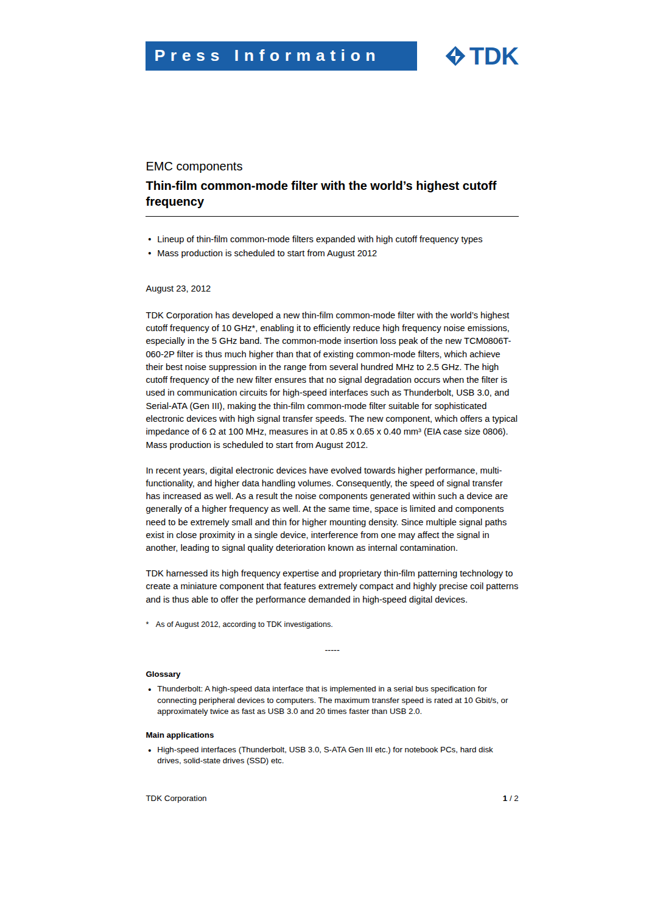Press Information
TDK
EMC components
Thin-film common-mode filter with the world’s highest cutoff frequency
Lineup of thin-film common-mode filters expanded with high cutoff frequency types
Mass production is scheduled to start from August 2012
August 23, 2012
TDK Corporation has developed a new thin-film common-mode filter with the world’s highest cutoff frequency of 10 GHz*, enabling it to efficiently reduce high frequency noise emissions, especially in the 5 GHz band. The common-mode insertion loss peak of the new TCM0806T-060-2P filter is thus much higher than that of existing common-mode filters, which achieve their best noise suppression in the range from several hundred MHz to 2.5 GHz. The high cutoff frequency of the new filter ensures that no signal degradation occurs when the filter is used in communication circuits for high-speed interfaces such as Thunderbolt, USB 3.0, and Serial-ATA (Gen III), making the thin-film common-mode filter suitable for sophisticated electronic devices with high signal transfer speeds. The new component, which offers a typical impedance of 6 Ω at 100 MHz, measures in at 0.85 x 0.65 x 0.40 mm³ (EIA case size 0806). Mass production is scheduled to start from August 2012.
In recent years, digital electronic devices have evolved towards higher performance, multi-functionality, and higher data handling volumes. Consequently, the speed of signal transfer has increased as well. As a result the noise components generated within such a device are generally of a higher frequency as well. At the same time, space is limited and components need to be extremely small and thin for higher mounting density. Since multiple signal paths exist in close proximity in a single device, interference from one may affect the signal in another, leading to signal quality deterioration known as internal contamination.
TDK harnessed its high frequency expertise and proprietary thin-film patterning technology to create a miniature component that features extremely compact and highly precise coil patterns and is thus able to offer the performance demanded in high-speed digital devices.
* As of August 2012, according to TDK investigations.
-----
Glossary
Thunderbolt: A high-speed data interface that is implemented in a serial bus specification for connecting peripheral devices to computers. The maximum transfer speed is rated at 10 Gbit/s, or approximately twice as fast as USB 3.0 and 20 times faster than USB 2.0.
Main applications
High-speed interfaces (Thunderbolt, USB 3.0, S-ATA Gen III etc.) for notebook PCs, hard disk drives, solid-state drives (SSD) etc.
TDK Corporation
1 / 2